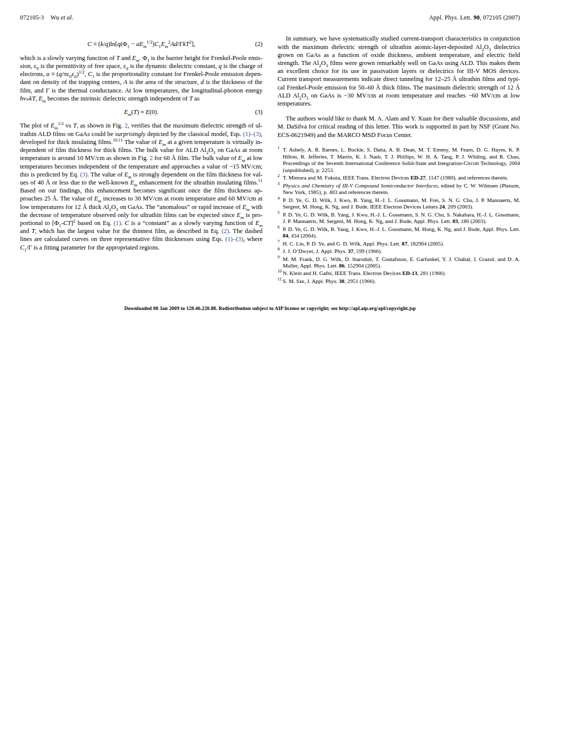072105-3 Wu et al.
Appl. Phys. Lett. 90, 072105 (2007)
C ≡ (k/q)ln[q(Φ1 − aEm1/2)C1Em2Ad/ΓkT2], (2)
which is a slowly varying function of T and Em. Φ1 is the barrier height for Frenkel-Poole emission, ε0 is the permittivity of free space, εd is the dynamic dielectric constant, q is the charge of electrons, a ≡ (q/πε0εd)1/2, C1 is the proportionality constant for Frenkel-Poole emission dependant on density of the trapping centers, A is the area of the structure, d is the thickness of the film, and Γ is the thermal conductance. At low temperatures, the longitudinal-phonon energy hν»kT, Em becomes the intrinsic dielectric strength independent of T as
Em(T) ≈ E(0). (3)
The plot of Em1/2 vs T, as shown in Fig. 2, verifies that the maximum dielectric strength of ultrathin ALD films on GaAs could be surprisingly depicted by the classical model, Eqs. (1)–(3), developed for thick insulating films.10,11 The value of Em at a given temperature is virtually independent of film thickness for thick films. The bulk value for ALD Al2O3 on GaAs at room temperature is around 10 MV/cm as shown in Fig. 2 for 60 Å film. The bulk value of Em at low temperatures becomes independent of the temperature and approaches a value of ~15 MV/cm; this is predicted by Eq. (3). The value of Em is strongly dependent on the film thickness for values of 40 Å or less due to the well-known Em enhancement for the ultrathin insulating films.11 Based on our findings, this enhancement becomes significant once the film thickness approaches 25 Å. The value of Em increases to 30 MV/cm at room temperature and 60 MV/cm at low temperatures for 12 Å thick Al2O3 on GaAs. The “anomalous” or rapid increase of Em with the decrease of temperature observed only for ultrathin films can be expected since Em is proportional to [Φ1-CT]2 based on Eq. (1). C is a “constant” as a slowly varying function of Em and T, which has the largest value for the thinnest film, as described in Eq. (2). The dashed lines are calculated curves on three representative film thicknesses using Eqs. (1)–(3), where C1/Γ is a fitting parameter for the appropriated regions.
In summary, we have systematically studied current-transport characteristics in conjunction with the maximum dielectric strength of ultrathin atomic-layer-deposited Al2O3 dielectrics grown on GaAs as a function of oxide thickness, ambient temperature, and electric field strength. The Al2O3 films were grown remarkably well on GaAs using ALD. This makes them an excellent choice for its use in passivation layers or dielectrics for III-V MOS devices. Current transport measurements indicate direct tunneling for 12–25 Å ultrathin films and typical Frenkel-Poole emission for 50–60 Å thick films. The maximum dielectric strength of 12 Å ALD Al2O3 on GaAs is ~30 MV/cm at room temperature and reaches ~60 MV/cm at low temperatures.
The authors would like to thank M. A. Alam and Y. Xuan for their valuable discussions, and M. DaSilva for critical reading of this letter. This work is supported in part by NSF (Grant No. ECS-0621949) and the MARCO MSD Focus Center.
T. Ashely, A. R. Barnes, L. Buckle, S. Datta, A. B. Dean, M. T. Emeny, M. Fearn, D. G. Hayes, K. P. Hilton, R. Jefferies, T. Martin, K. J. Nash, T. J. Phillips, W. H. A. Tang, P. J. Wilding, and R. Chau, Proceedings of the Seventh International Conference Solid-State and Integration-Circuit Technology, 2004 (unpublished), p. 2253.
T. Mimura and M. Fukuta, IEEE Trans. Electron Devices ED-27, 1147 (1980), and references therein.
Physics and Chemistry of III-V Compound Semiconductor Interfaces, edited by C. W. Wilmsen (Plenum, New York, 1985), p. 403 and references therein.
P. D. Ye, G. D. Wilk, J. Kwo, B. Yang, H.-J. L. Gossmann, M. Frei, S. N. G. Chu, J. P. Mannaerts, M. Sergent, M. Hong, K. Ng, and J. Bude, IEEE Electron Devices Letters 24, 209 (2003).
P. D. Ye, G. D. Wilk, B. Yang, J. Kwo, H.-J. L. Gossmann, S. N. G. Chu, S. Nakahara, H.-J. L. Gossmann, J. P. Mannaerts, M. Sergent, M. Hong, K. Ng, and J. Bude, Appl. Phys. Lett. 83, 180 (2003).
P. D. Ye, G. D. Wilk, B. Yang, J. Kwo, H.-J. L. Gossmann, M. Hong, K. Ng, and J. Bude, Appl. Phys. Lett. 84, 434 (2004).
H. C. Lin, P. D. Ye, and G. D. Wilk, Appl. Phys. Lett. 87, 182904 (2005).
J. J. O’Dwyer, J. Appl. Phys. 37, 599 (1966).
M. M. Frank, D. G. Wilk, D. Starodub, T. Gustafsson, E. Garfunkel, Y. J. Chabal, J. Grazul, and D. A. Muller, Appl. Phys. Lett. 86, 152904 (2005).
N. Klein and H. Gafni, IEEE Trans. Electron Devices ED-13, 281 (1966).
S. M. Sze, J. Appl. Phys. 38, 2951 (1966).
Downloaded 08 Jan 2009 to 128.46.220.88. Redistribution subject to AIP license or copyright; see http://apl.aip.org/apl/copyright.jsp